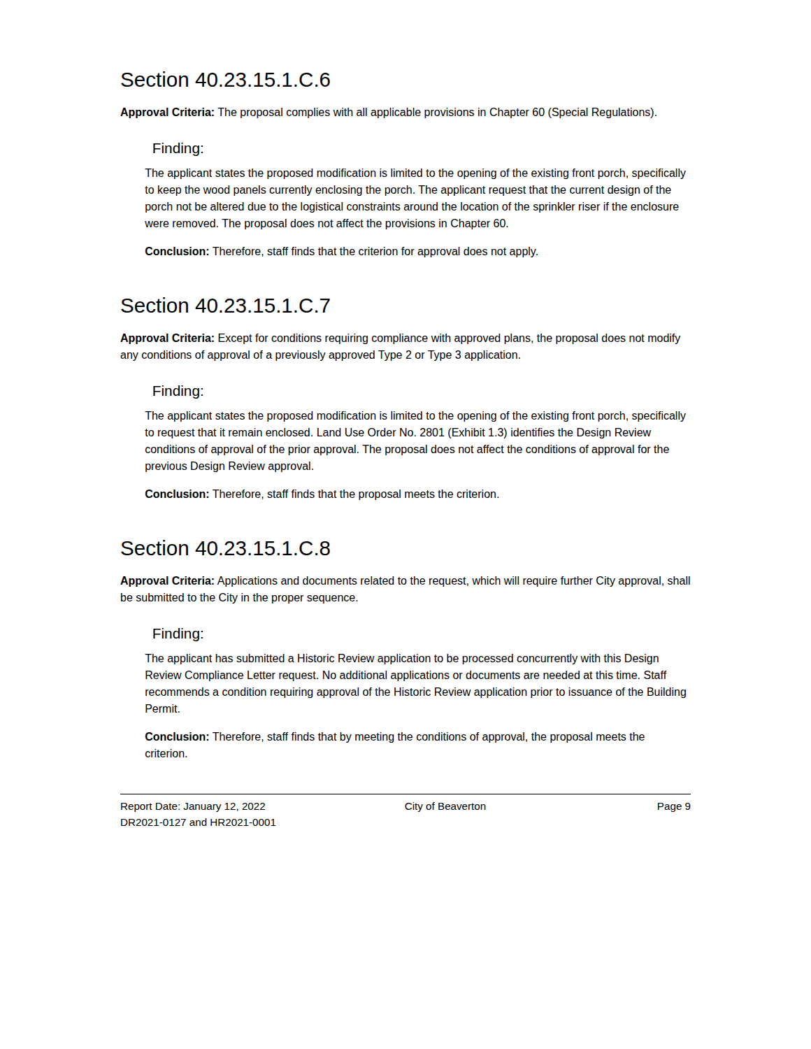Section 40.23.15.1.C.6
Approval Criteria: The proposal complies with all applicable provisions in Chapter 60 (Special Regulations).
Finding:
The applicant states the proposed modification is limited to the opening of the existing front porch, specifically to keep the wood panels currently enclosing the porch. The applicant request that the current design of the porch not be altered due to the logistical constraints around the location of the sprinkler riser if the enclosure were removed. The proposal does not affect the provisions in Chapter 60.
Conclusion: Therefore, staff finds that the criterion for approval does not apply.
Section 40.23.15.1.C.7
Approval Criteria: Except for conditions requiring compliance with approved plans, the proposal does not modify any conditions of approval of a previously approved Type 2 or Type 3 application.
Finding:
The applicant states the proposed modification is limited to the opening of the existing front porch, specifically to request that it remain enclosed. Land Use Order No. 2801 (Exhibit 1.3) identifies the Design Review conditions of approval of the prior approval. The proposal does not affect the conditions of approval for the previous Design Review approval.
Conclusion: Therefore, staff finds that the proposal meets the criterion.
Section 40.23.15.1.C.8
Approval Criteria: Applications and documents related to the request, which will require further City approval, shall be submitted to the City in the proper sequence.
Finding:
The applicant has submitted a Historic Review application to be processed concurrently with this Design Review Compliance Letter request. No additional applications or documents are needed at this time. Staff recommends a condition requiring approval of the Historic Review application prior to issuance of the Building Permit.
Conclusion: Therefore, staff finds that by meeting the conditions of approval, the proposal meets the criterion.
Report Date: January 12, 2022
DR2021-0127 and HR2021-0001
City of Beaverton
Page 9